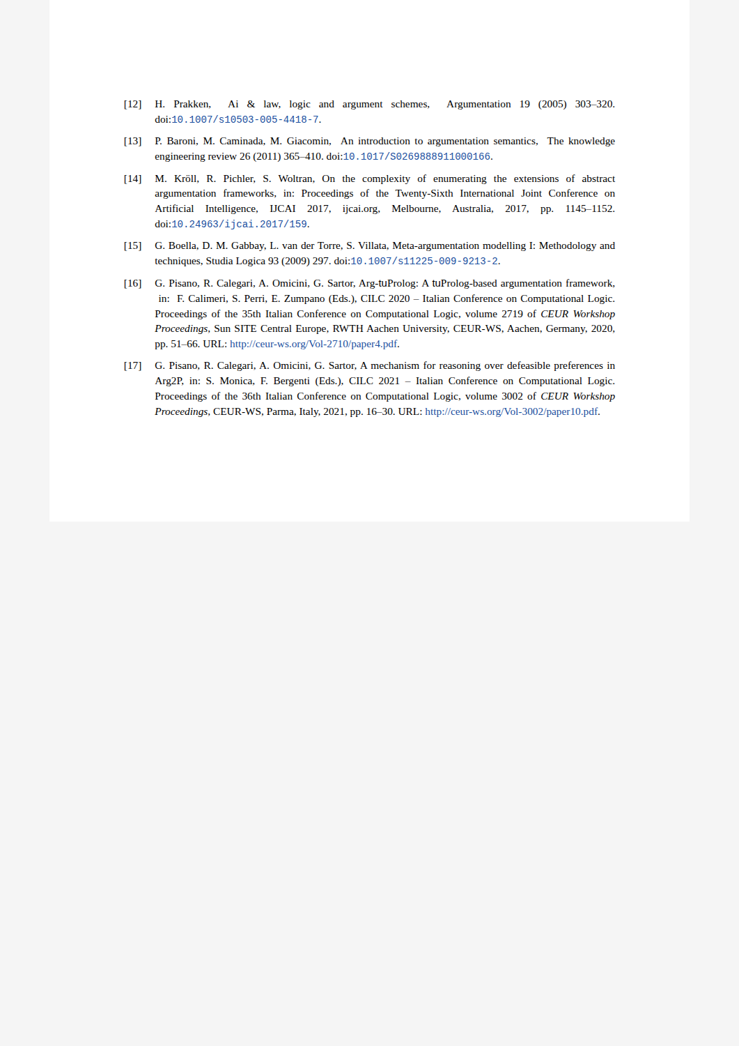[12] H. Prakken, Ai & law, logic and argument schemes, Argumentation 19 (2005) 303–320. doi:10.1007/s10503-005-4418-7.
[13] P. Baroni, M. Caminada, M. Giacomin, An introduction to argumentation semantics, The knowledge engineering review 26 (2011) 365–410. doi:10.1017/S0269888911000166.
[14] M. Kröll, R. Pichler, S. Woltran, On the complexity of enumerating the extensions of abstract argumentation frameworks, in: Proceedings of the Twenty-Sixth International Joint Conference on Artificial Intelligence, IJCAI 2017, ijcai.org, Melbourne, Australia, 2017, pp. 1145–1152. doi:10.24963/ijcai.2017/159.
[15] G. Boella, D. M. Gabbay, L. van der Torre, S. Villata, Meta-argumentation modelling I: Methodology and techniques, Studia Logica 93 (2009) 297. doi:10.1007/s11225-009-9213-2.
[16] G. Pisano, R. Calegari, A. Omicini, G. Sartor, Arg-tu Prolog: A tu Prolog-based argumentation framework, in: F. Calimeri, S. Perri, E. Zumpano (Eds.), CILC 2020 – Italian Conference on Computational Logic. Proceedings of the 35th Italian Conference on Computational Logic, volume 2719 of CEUR Workshop Proceedings, Sun SITE Central Europe, RWTH Aachen University, CEUR-WS, Aachen, Germany, 2020, pp. 51–66. URL: http://ceur-ws.org/Vol-2710/paper4.pdf.
[17] G. Pisano, R. Calegari, A. Omicini, G. Sartor, A mechanism for reasoning over defeasible preferences in Arg2P, in: S. Monica, F. Bergenti (Eds.), CILC 2021 – Italian Conference on Computational Logic. Proceedings of the 36th Italian Conference on Computational Logic, volume 3002 of CEUR Workshop Proceedings, CEUR-WS, Parma, Italy, 2021, pp. 16–30. URL: http://ceur-ws.org/Vol-3002/paper10.pdf.